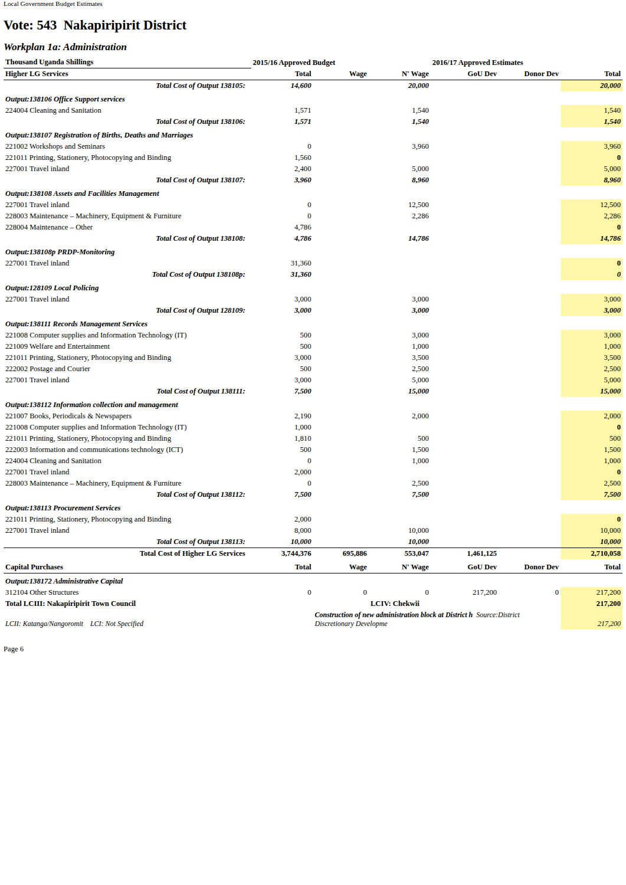Local Government Budget Estimates
Vote: 543 Nakapiripirit District
Workplan 1a: Administration
| Thousand Uganda Shillings | 2015/16 Approved Budget | 2016/17 Approved Estimates |
| --- | --- | --- |
| Higher LG Services | Total | Wage | N' Wage | GoU Dev | Donor Dev | Total |
| Total Cost of Output 138105: | 14,600 | | 20,000 | | | 20,000 |
| Output:138106 Office Support services |
| 224004 Cleaning and Sanitation | 1,571 | | 1,540 | | | 1,540 |
| Total Cost of Output 138106: | 1,571 | | 1,540 | | | 1,540 |
| Output:138107 Registration of Births, Deaths and Marriages |
| 221002 Workshops and Seminars | 0 | | 3,960 | | | 3,960 |
| 221011 Printing, Stationery, Photocopying and Binding | 1,560 | | | | | 0 |
| 227001 Travel inland | 2,400 | | 5,000 | | | 5,000 |
| Total Cost of Output 138107: | 3,960 | | 8,960 | | | 8,960 |
| Output:138108 Assets and Facilities Management |
| 227001 Travel inland | 0 | | 12,500 | | | 12,500 |
| 228003 Maintenance – Machinery, Equipment & Furniture | 0 | | 2,286 | | | 2,286 |
| 228004 Maintenance – Other | 4,786 | | | | | 0 |
| Total Cost of Output 138108: | 4,786 | | 14,786 | | | 14,786 |
| Output:138108p PRDP-Monitoring |
| 227001 Travel inland | 31,360 | | | | | 0 |
| Total Cost of Output 138108p: | 31,360 | | | | | 0 |
| Output:128109 Local Policing |
| 227001 Travel inland | 3,000 | | 3,000 | | | 3,000 |
| Total Cost of Output 128109: | 3,000 | | 3,000 | | | 3,000 |
| Output:138111 Records Management Services |
| 221008 Computer supplies and Information Technology (IT) | 500 | | 3,000 | | | 3,000 |
| 221009 Welfare and Entertainment | 500 | | 1,000 | | | 1,000 |
| 221011 Printing, Stationery, Photocopying and Binding | 3,000 | | 3,500 | | | 3,500 |
| 222002 Postage and Courier | 500 | | 2,500 | | | 2,500 |
| 227001 Travel inland | 3,000 | | 5,000 | | | 5,000 |
| Total Cost of Output 138111: | 7,500 | | 15,000 | | | 15,000 |
| Output:138112 Information collection and management |
| 221007 Books, Periodicals & Newspapers | 2,190 | | 2,000 | | | 2,000 |
| 221008 Computer supplies and Information Technology (IT) | 1,000 | | | | | 0 |
| 221011 Printing, Stationery, Photocopying and Binding | 1,810 | | 500 | | | 500 |
| 222003 Information and communications technology (ICT) | 500 | | 1,500 | | | 1,500 |
| 224004 Cleaning and Sanitation | 0 | | 1,000 | | | 1,000 |
| 227001 Travel inland | 2,000 | | | | | 0 |
| 228003 Maintenance – Machinery, Equipment & Furniture | 0 | | 2,500 | | | 2,500 |
| Total Cost of Output 138112: | 7,500 | | 7,500 | | | 7,500 |
| Output:138113 Procurement Services |
| 221011 Printing, Stationery, Photocopying and Binding | 2,000 | | | | | 0 |
| 227001 Travel inland | 8,000 | | 10,000 | | | 10,000 |
| Total Cost of Output 138113: | 10,000 | | 10,000 | | | 10,000 |
| Total Cost of Higher LG Services | 3,744,376 | 695,886 | 553,047 | 1,461,125 | | 2,710,058 |
| Capital Purchases | Total | Wage | N' Wage | GoU Dev | Donor Dev | Total |
| --- | --- | --- | --- | --- | --- | --- |
| Output:138172 Administrative Capital |
| 312104 Other Structures | 0 | 0 | 0 | 217,200 | 0 | 217,200 |
| Total LCIII: Nakapiripirit Town Council | LCIV: Chekwii | 217,200 |
| LCII: Katanga/Nangoromit LCI: Not Specified | Construction of new administration block at District h Source:District Discretionary Developme | 217,200 |
Page 6